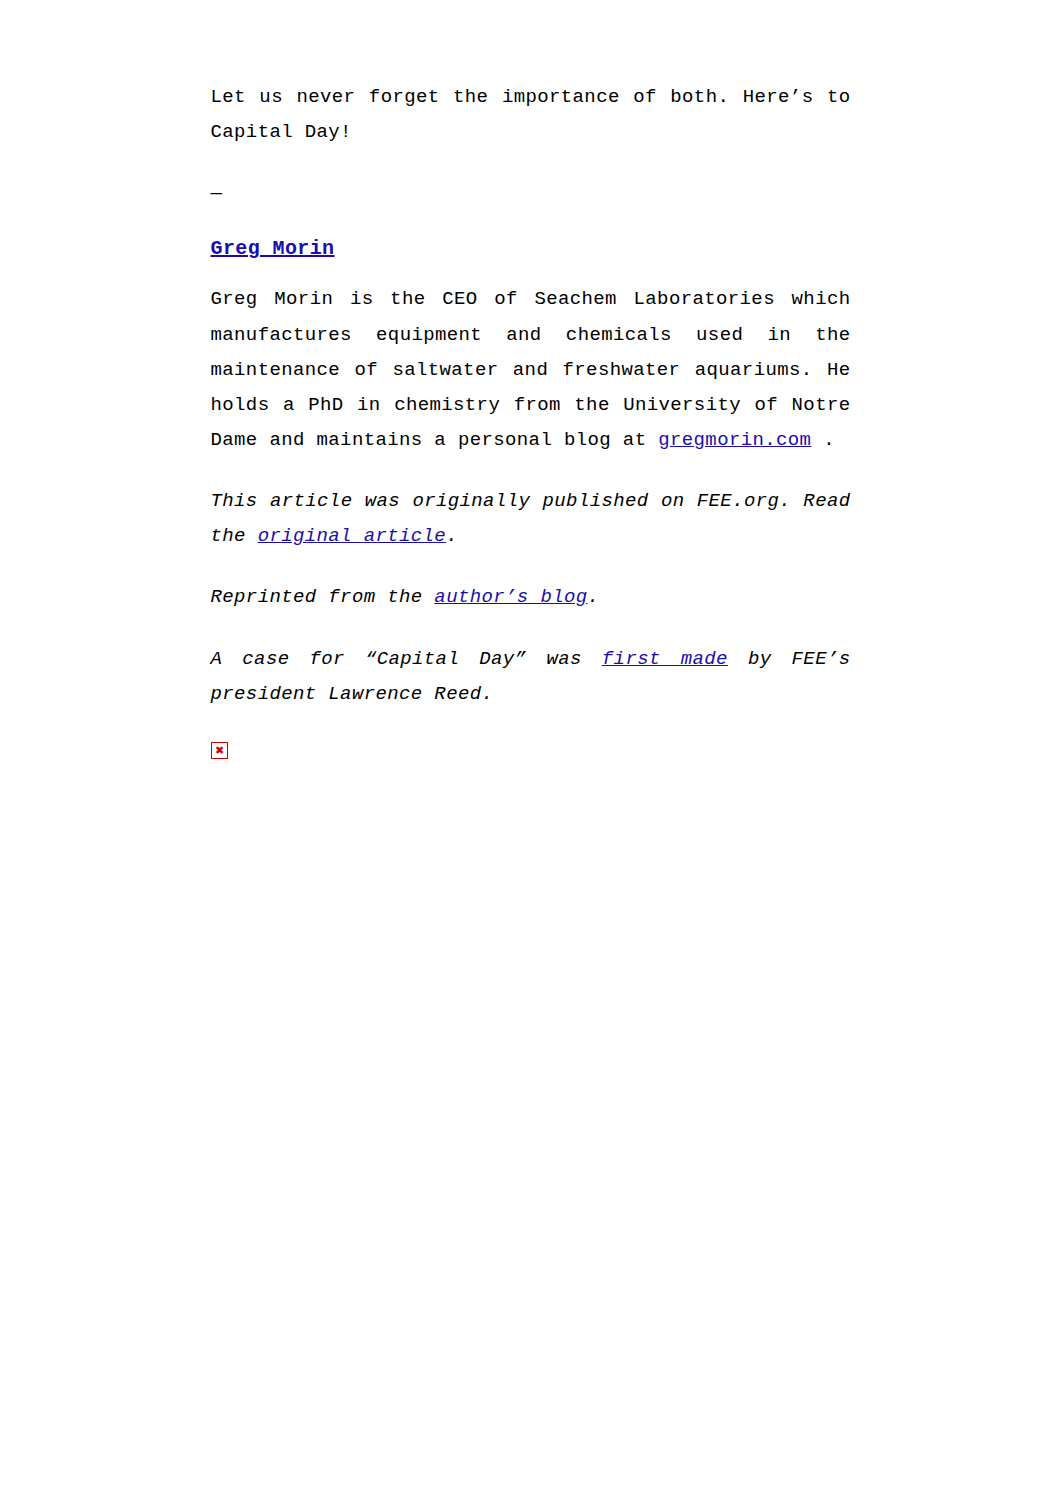Let us never forget the importance of both. Here’s to Capital Day!
—
Greg Morin
Greg Morin is the CEO of Seachem Laboratories which manufactures equipment and chemicals used in the maintenance of saltwater and freshwater aquariums. He holds a PhD in chemistry from the University of Notre Dame and maintains a personal blog at gregmorin.com .
This article was originally published on FEE.org. Read the original article.
Reprinted from the author’s blog.
A case for “Capital Day” was first made by FEE’s president Lawrence Reed.
✖